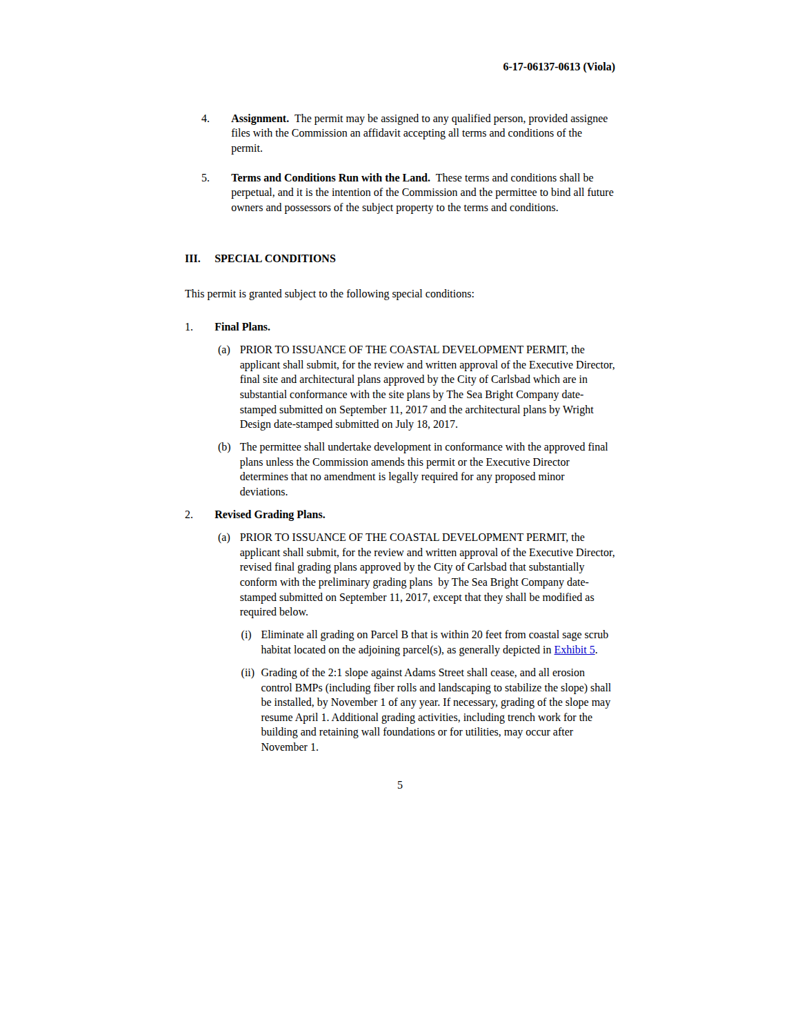6-17-06137-0613 (Viola)
4.
Assignment. The permit may be assigned to any qualified person, provided assignee files with the Commission an affidavit accepting all terms and conditions of the permit.
5.
Terms and Conditions Run with the Land. These terms and conditions shall be perpetual, and it is the intention of the Commission and the permittee to bind all future owners and possessors of the subject property to the terms and conditions.
III. SPECIAL CONDITIONS
This permit is granted subject to the following special conditions:
1.
Final Plans.
(a)
PRIOR TO ISSUANCE OF THE COASTAL DEVELOPMENT PERMIT, the applicant shall submit, for the review and written approval of the Executive Director, final site and architectural plans approved by the City of Carlsbad which are in substantial conformance with the site plans by The Sea Bright Company date-stamped submitted on September 11, 2017 and the architectural plans by Wright Design date-stamped submitted on July 18, 2017.
(b)
The permittee shall undertake development in conformance with the approved final plans unless the Commission amends this permit or the Executive Director determines that no amendment is legally required for any proposed minor deviations.
2.
Revised Grading Plans.
(a)
PRIOR TO ISSUANCE OF THE COASTAL DEVELOPMENT PERMIT, the applicant shall submit, for the review and written approval of the Executive Director, revised final grading plans approved by the City of Carlsbad that substantially conform with the preliminary grading plans by The Sea Bright Company date-stamped submitted on September 11, 2017, except that they shall be modified as required below.
(i)
Eliminate all grading on Parcel B that is within 20 feet from coastal sage scrub habitat located on the adjoining parcel(s), as generally depicted in Exhibit 5.
(ii)
Grading of the 2:1 slope against Adams Street shall cease, and all erosion control BMPs (including fiber rolls and landscaping to stabilize the slope) shall be installed, by November 1 of any year. If necessary, grading of the slope may resume April 1. Additional grading activities, including trench work for the building and retaining wall foundations or for utilities, may occur after November 1.
5